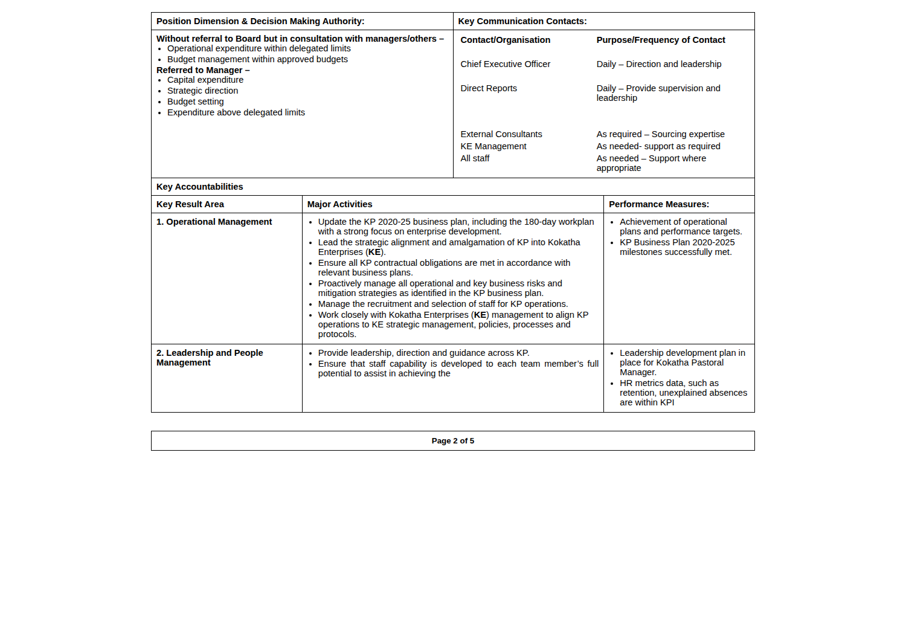| Position Dimension & Decision Making Authority: | Key Communication Contacts: |
| Without referral to Board but in consultation with managers/others – Operational expenditure within delegated limits Budget management within approved budgets Referred to Manager – Capital expenditure Strategic direction Budget setting Expenditure above delegated limits | / Contact/Organisation / Purpose/Frequency of Contact / / Chief Executive Officer / Daily – Direction and leadership / / Direct Reports / Daily – Provide supervision and leadership / / External Consultants / As required – Sourcing expertise / / KE Management / As needed- support as required / / All staff / As needed – Support where appropriate / |
| Key Accountabilities |
| Key Result Area | Major Activities | Performance Measures: |
| 1. Operational Management | Update the KP 2020-25 business plan, including the 180-day workplan with a strong focus on enterprise development. Lead the strategic alignment and amalgamation of KP into Kokatha Enterprises ( KE ). Ensure all KP contractual obligations are met in accordance with relevant business plans. Proactively manage all operational and key business risks and mitigation strategies as identified in the KP business plan. Manage the recruitment and selection of staff for KP operations. Work closely with Kokatha Enterprises ( KE ) management to align KP operations to KE strategic management, policies, processes and protocols. | Achievement of operational plans and performance targets. KP Business Plan 2020-2025 milestones successfully met. |
| 2. Leadership and People Management | Provide leadership, direction and guidance across KP. Ensure that staff capability is developed to each team member’s full potential to assist in achieving the | Leadership development plan in place for Kokatha Pastoral Manager. HR metrics data, such as retention, unexplained absences are within KPI |
Page 2 of 5